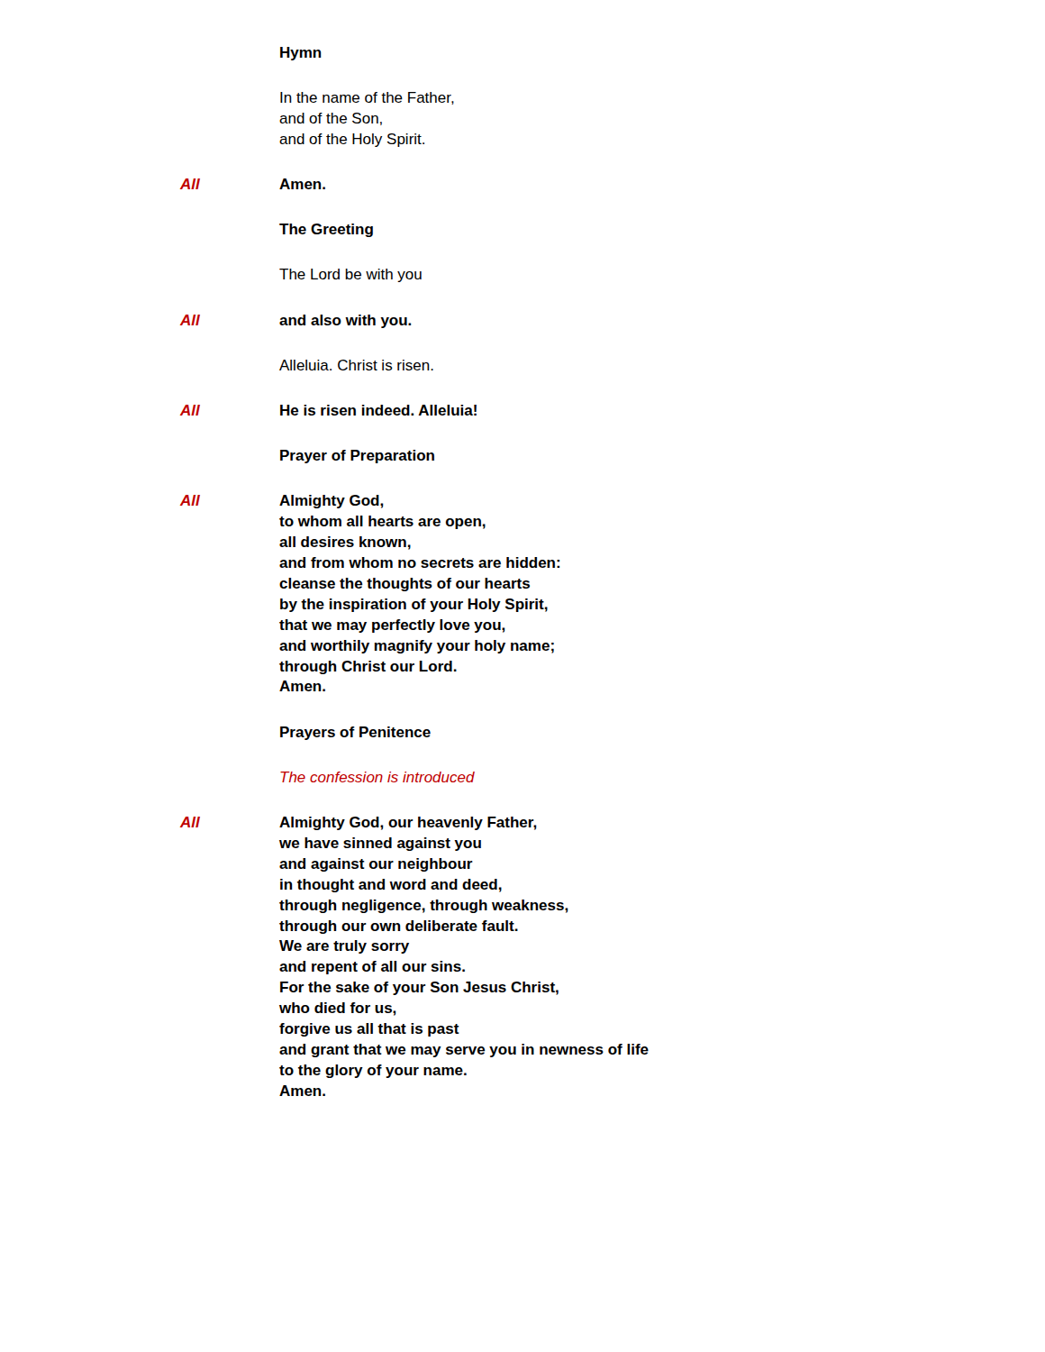Hymn
In the name of the Father,
and of the Son,
and of the Holy Spirit.
All
Amen.
The Greeting
The Lord be with you
All
and also with you.
Alleluia. Christ is risen.
All
He is risen indeed. Alleluia!
Prayer of Preparation
All
Almighty God,
to whom all hearts are open,
all desires known,
and from whom no secrets are hidden:
cleanse the thoughts of our hearts
by the inspiration of your Holy Spirit,
that we may perfectly love you,
and worthily magnify your holy name;
through Christ our Lord.
Amen.
Prayers of Penitence
The confession is introduced
All
Almighty God, our heavenly Father,
we have sinned against you
and against our neighbour
in thought and word and deed,
through negligence, through weakness,
through our own deliberate fault.
We are truly sorry
and repent of all our sins.
For the sake of your Son Jesus Christ,
who died for us,
forgive us all that is past
and grant that we may serve you in newness of life
to the glory of your name.
Amen.